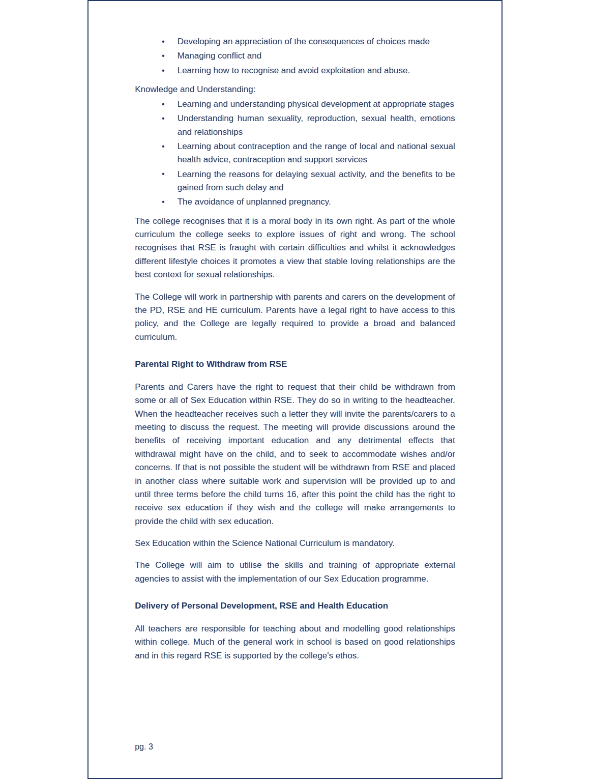Developing an appreciation of the consequences of choices made
Managing conflict and
Learning how to recognise and avoid exploitation and abuse.
Knowledge and Understanding:
Learning and understanding physical development at appropriate stages
Understanding human sexuality, reproduction, sexual health, emotions and relationships
Learning about contraception and the range of local and national sexual health advice, contraception and support services
Learning the reasons for delaying sexual activity, and the benefits to be gained from such delay and
The avoidance of unplanned pregnancy.
The college recognises that it is a moral body in its own right. As part of the whole curriculum the college seeks to explore issues of right and wrong. The school recognises that RSE is fraught with certain difficulties and whilst it acknowledges different lifestyle choices it promotes a view that stable loving relationships are the best context for sexual relationships.
The College will work in partnership with parents and carers on the development of the PD, RSE and HE curriculum. Parents have a legal right to have access to this policy, and the College are legally required to provide a broad and balanced curriculum.
Parental Right to Withdraw from RSE
Parents and Carers have the right to request that their child be withdrawn from some or all of Sex Education within RSE. They do so in writing to the headteacher. When the headteacher receives such a letter they will invite the parents/carers to a meeting to discuss the request. The meeting will provide discussions around the benefits of receiving important education and any detrimental effects that withdrawal might have on the child, and to seek to accommodate wishes and/or concerns. If that is not possible the student will be withdrawn from RSE and placed in another class where suitable work and supervision will be provided up to and until three terms before the child turns 16, after this point the child has the right to receive sex education if they wish and the college will make arrangements to provide the child with sex education.
Sex Education within the Science National Curriculum is mandatory.
The College will aim to utilise the skills and training of appropriate external agencies to assist with the implementation of our Sex Education programme.
Delivery of Personal Development, RSE and Health Education
All teachers are responsible for teaching about and modelling good relationships within college. Much of the general work in school is based on good relationships and in this regard RSE is supported by the college's ethos.
pg. 3